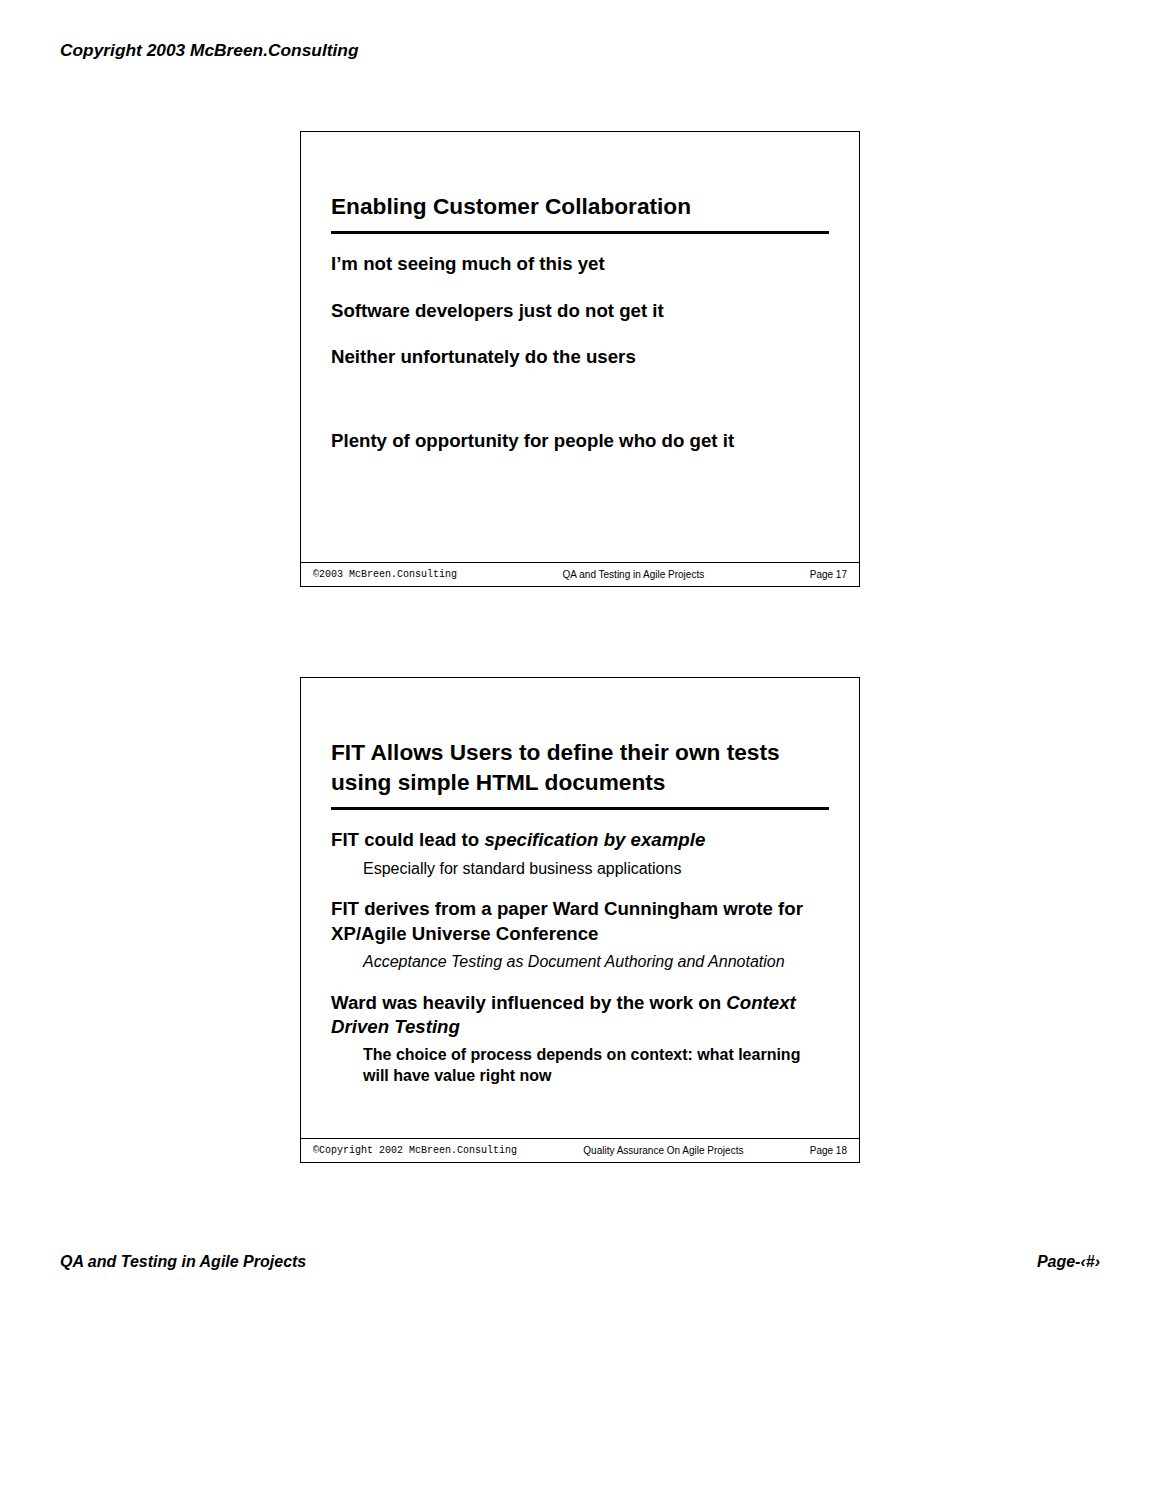Copyright 2003 McBreen.Consulting
Enabling Customer Collaboration
I’m not seeing much of this yet
Software developers just do not get it
Neither unfortunately do the users
Plenty of opportunity for people who do get it
©2003 McBreen.Consulting QA and Testing in Agile Projects Page 17
FIT Allows Users to define their own tests using simple HTML documents
FIT could lead to specification by example
Especially for standard business applications
FIT derives from a paper Ward Cunningham wrote for XP/Agile Universe Conference
Acceptance Testing as Document Authoring and Annotation
Ward was heavily influenced by the work on Context Driven Testing
The choice of process depends on context: what learning will have value right now
©Copyright 2002 McBreen.Consulting Quality Assurance On Agile Projects Page 18
QA and Testing in Agile Projects Page-‹#›